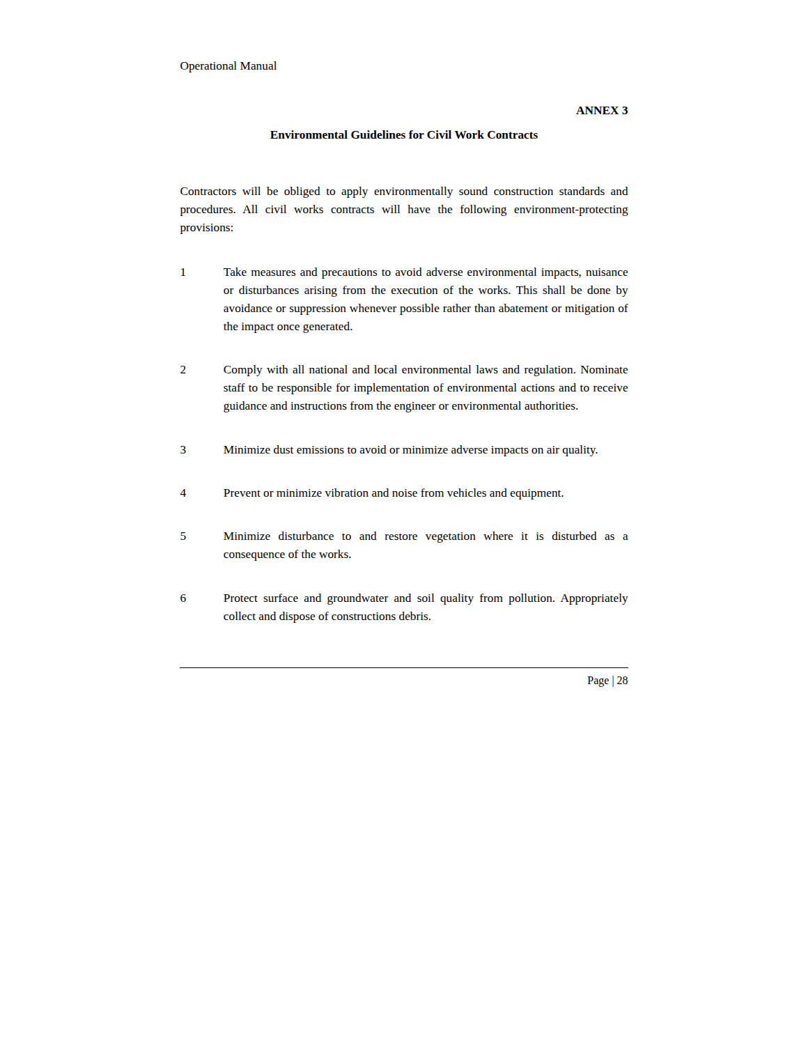Operational Manual
ANNEX 3
Environmental Guidelines for Civil Work Contracts
Contractors will be obliged to apply environmentally sound construction standards and procedures. All civil works contracts will have the following environment-protecting provisions:
1
Take measures and precautions to avoid adverse environmental impacts, nuisance or disturbances arising from the execution of the works. This shall be done by avoidance or suppression whenever possible rather than abatement or mitigation of the impact once generated.
2
Comply with all national and local environmental laws and regulation. Nominate staff to be responsible for implementation of environmental actions and to receive guidance and instructions from the engineer or environmental authorities.
3
Minimize dust emissions to avoid or minimize adverse impacts on air quality.
4
Prevent or minimize vibration and noise from vehicles and equipment.
5
Minimize disturbance to and restore vegetation where it is disturbed as a consequence of the works.
6
Protect surface and groundwater and soil quality from pollution. Appropriately collect and dispose of constructions debris.
Page | 28